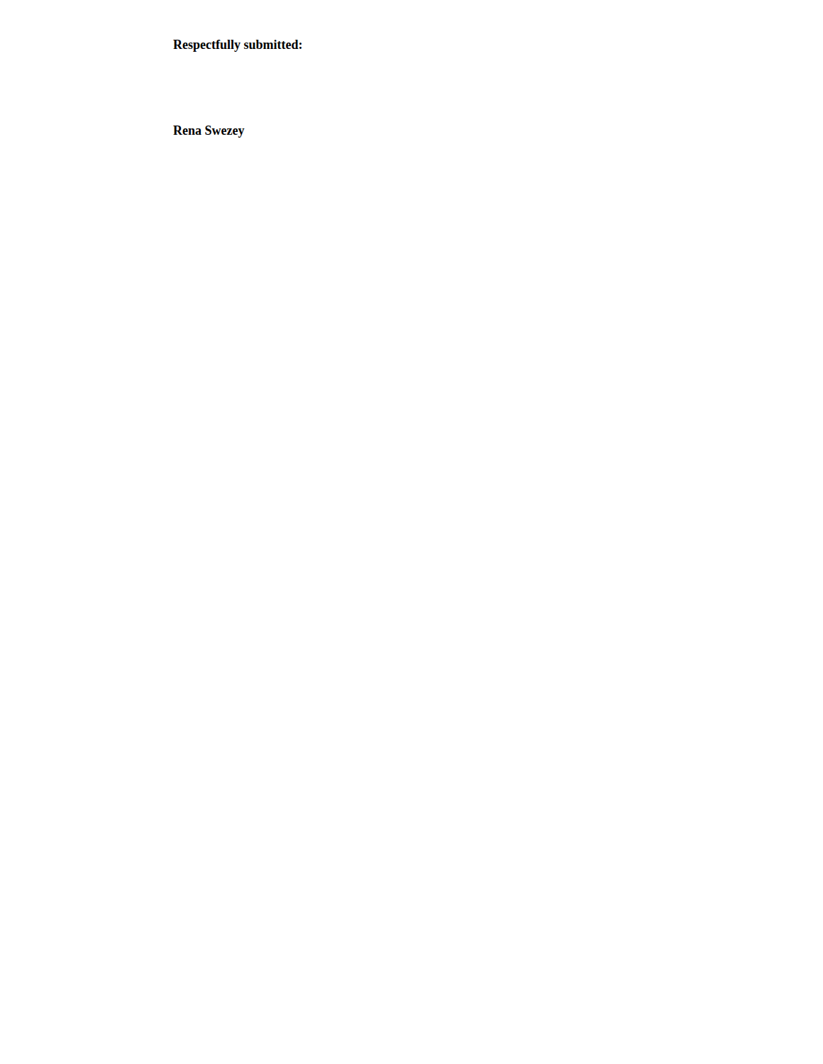Respectfully submitted:
Rena Swezey